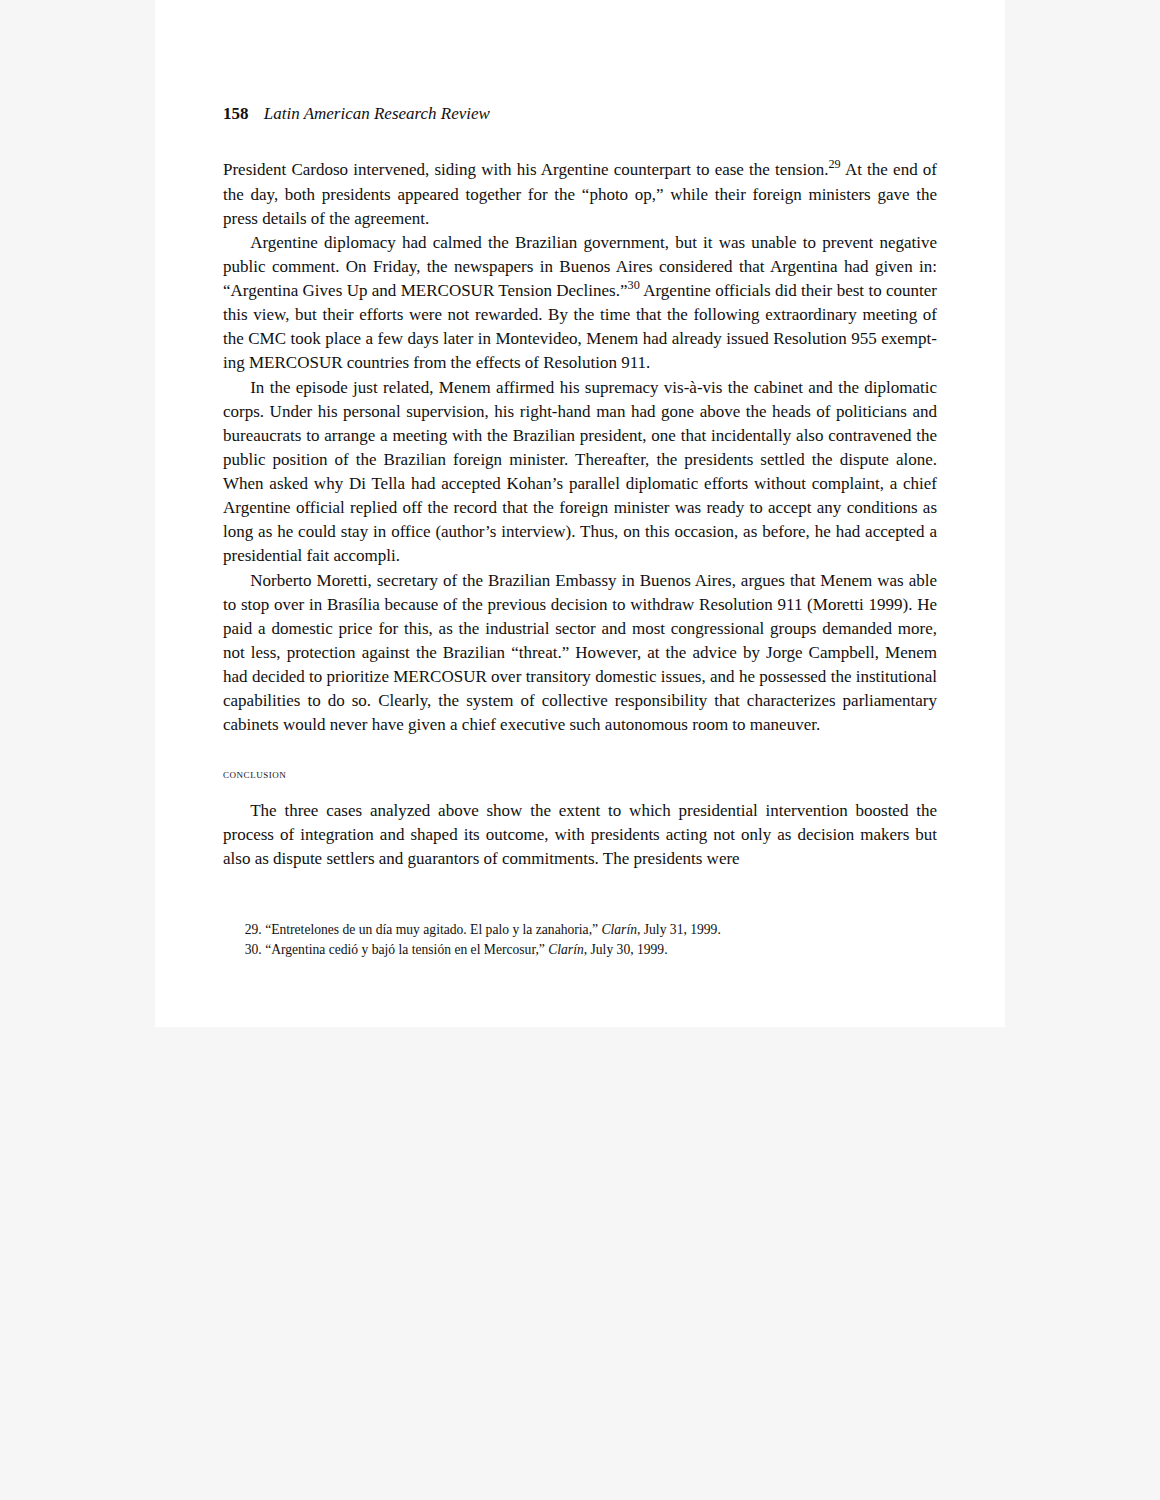158 Latin American Research Review
President Cardoso intervened, siding with his Argentine counterpart to ease the tension.29 At the end of the day, both presidents appeared together for the “photo op,” while their foreign ministers gave the press details of the agreement.
Argentine diplomacy had calmed the Brazilian government, but it was unable to prevent negative public comment. On Friday, the newspapers in Buenos Aires considered that Argentina had given in: “Argentina Gives Up and MERCOSUR Tension Declines.”30 Argentine officials did their best to counter this view, but their efforts were not rewarded. By the time that the following extraordinary meeting of the CMC took place a few days later in Montevideo, Menem had already issued Resolution 955 exempting MERCOSUR countries from the effects of Resolution 911.
In the episode just related, Menem affirmed his supremacy vis-à-vis the cabinet and the diplomatic corps. Under his personal supervision, his right-hand man had gone above the heads of politicians and bureaucrats to arrange a meeting with the Brazilian president, one that incidentally also contravened the public position of the Brazilian foreign minister. Thereafter, the presidents settled the dispute alone. When asked why Di Tella had accepted Kohan’s parallel diplomatic efforts without complaint, a chief Argentine official replied off the record that the foreign minister was ready to accept any conditions as long as he could stay in office (author’s interview). Thus, on this occasion, as before, he had accepted a presidential fait accompli.
Norberto Moretti, secretary of the Brazilian Embassy in Buenos Aires, argues that Menem was able to stop over in Brasília because of the previous decision to withdraw Resolution 911 (Moretti 1999). He paid a domestic price for this, as the industrial sector and most congressional groups demanded more, not less, protection against the Brazilian “threat.” However, at the advice by Jorge Campbell, Menem had decided to prioritize MERCOSUR over transitory domestic issues, and he possessed the institutional capabilities to do so. Clearly, the system of collective responsibility that characterizes parliamentary cabinets would never have given a chief executive such autonomous room to maneuver.
Conclusion
The three cases analyzed above show the extent to which presidential intervention boosted the process of integration and shaped its outcome, with presidents acting not only as decision makers but also as dispute settlers and guarantors of commitments. The presidents were
29. “Entretelones de un día muy agitado. El palo y la zanahoria,” Clarín, July 31, 1999.
30. “Argentina cedió y bajó la tensión en el Mercosur,” Clarín, July 30, 1999.